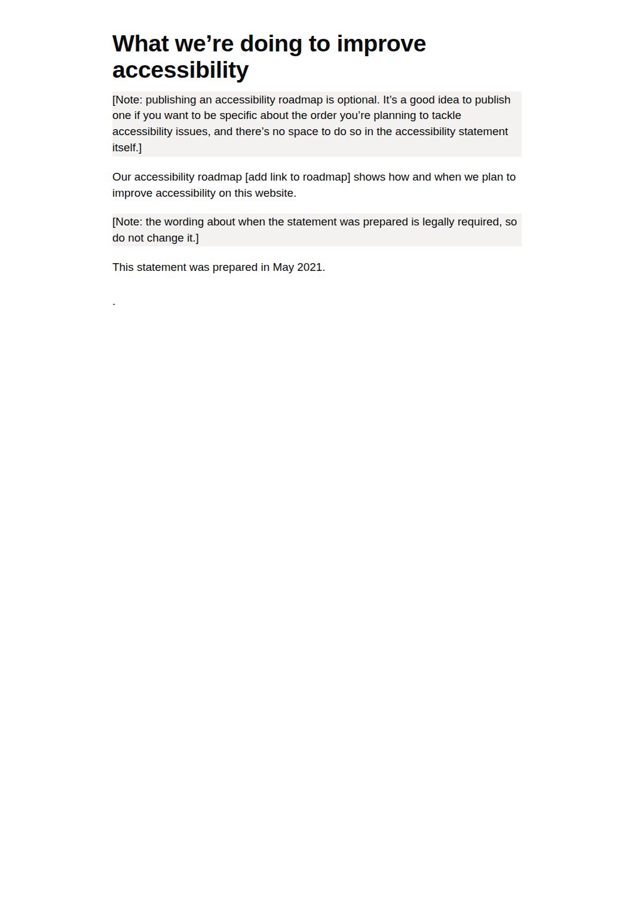What we’re doing to improve accessibility
[Note: publishing an accessibility roadmap is optional. It’s a good idea to publish one if you want to be specific about the order you’re planning to tackle accessibility issues, and there’s no space to do so in the accessibility statement itself.]
Our accessibility roadmap [add link to roadmap] shows how and when we plan to improve accessibility on this website.
[Note: the wording about when the statement was prepared is legally required, so do not change it.]
This statement was prepared in May 2021.
.